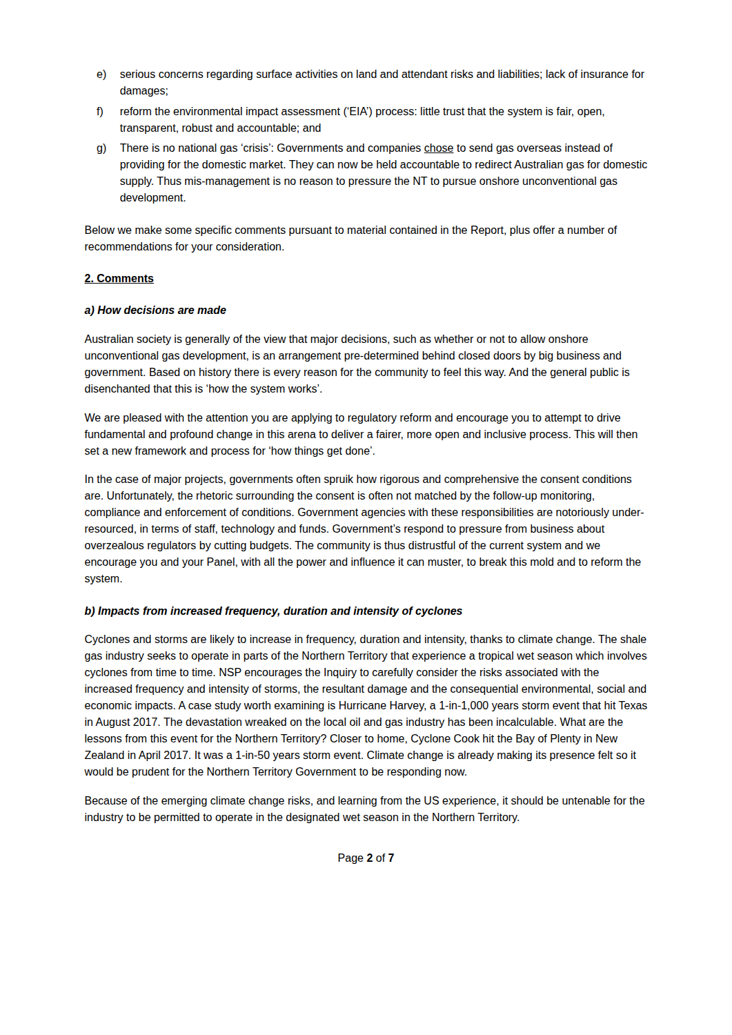e) serious concerns regarding surface activities on land and attendant risks and liabilities; lack of insurance for damages;
f) reform the environmental impact assessment (‘EIA’) process: little trust that the system is fair, open, transparent, robust and accountable; and
g) There is no national gas ‘crisis’: Governments and companies chose to send gas overseas instead of providing for the domestic market. They can now be held accountable to redirect Australian gas for domestic supply. Thus mis-management is no reason to pressure the NT to pursue onshore unconventional gas development.
Below we make some specific comments pursuant to material contained in the Report, plus offer a number of recommendations for your consideration.
2. Comments
a) How decisions are made
Australian society is generally of the view that major decisions, such as whether or not to allow onshore unconventional gas development, is an arrangement pre-determined behind closed doors by big business and government. Based on history there is every reason for the community to feel this way. And the general public is disenchanted that this is ‘how the system works’.
We are pleased with the attention you are applying to regulatory reform and encourage you to attempt to drive fundamental and profound change in this arena to deliver a fairer, more open and inclusive process. This will then set a new framework and process for ‘how things get done’.
In the case of major projects, governments often spruik how rigorous and comprehensive the consent conditions are. Unfortunately, the rhetoric surrounding the consent is often not matched by the follow-up monitoring, compliance and enforcement of conditions. Government agencies with these responsibilities are notoriously under-resourced, in terms of staff, technology and funds. Government’s respond to pressure from business about overzealous regulators by cutting budgets. The community is thus distrustful of the current system and we encourage you and your Panel, with all the power and influence it can muster, to break this mold and to reform the system.
b) Impacts from increased frequency, duration and intensity of cyclones
Cyclones and storms are likely to increase in frequency, duration and intensity, thanks to climate change. The shale gas industry seeks to operate in parts of the Northern Territory that experience a tropical wet season which involves cyclones from time to time. NSP encourages the Inquiry to carefully consider the risks associated with the increased frequency and intensity of storms, the resultant damage and the consequential environmental, social and economic impacts. A case study worth examining is Hurricane Harvey, a 1-in-1,000 years storm event that hit Texas in August 2017. The devastation wreaked on the local oil and gas industry has been incalculable. What are the lessons from this event for the Northern Territory? Closer to home, Cyclone Cook hit the Bay of Plenty in New Zealand in April 2017. It was a 1-in-50 years storm event. Climate change is already making its presence felt so it would be prudent for the Northern Territory Government to be responding now.
Because of the emerging climate change risks, and learning from the US experience, it should be untenable for the industry to be permitted to operate in the designated wet season in the Northern Territory.
Page 2 of 7